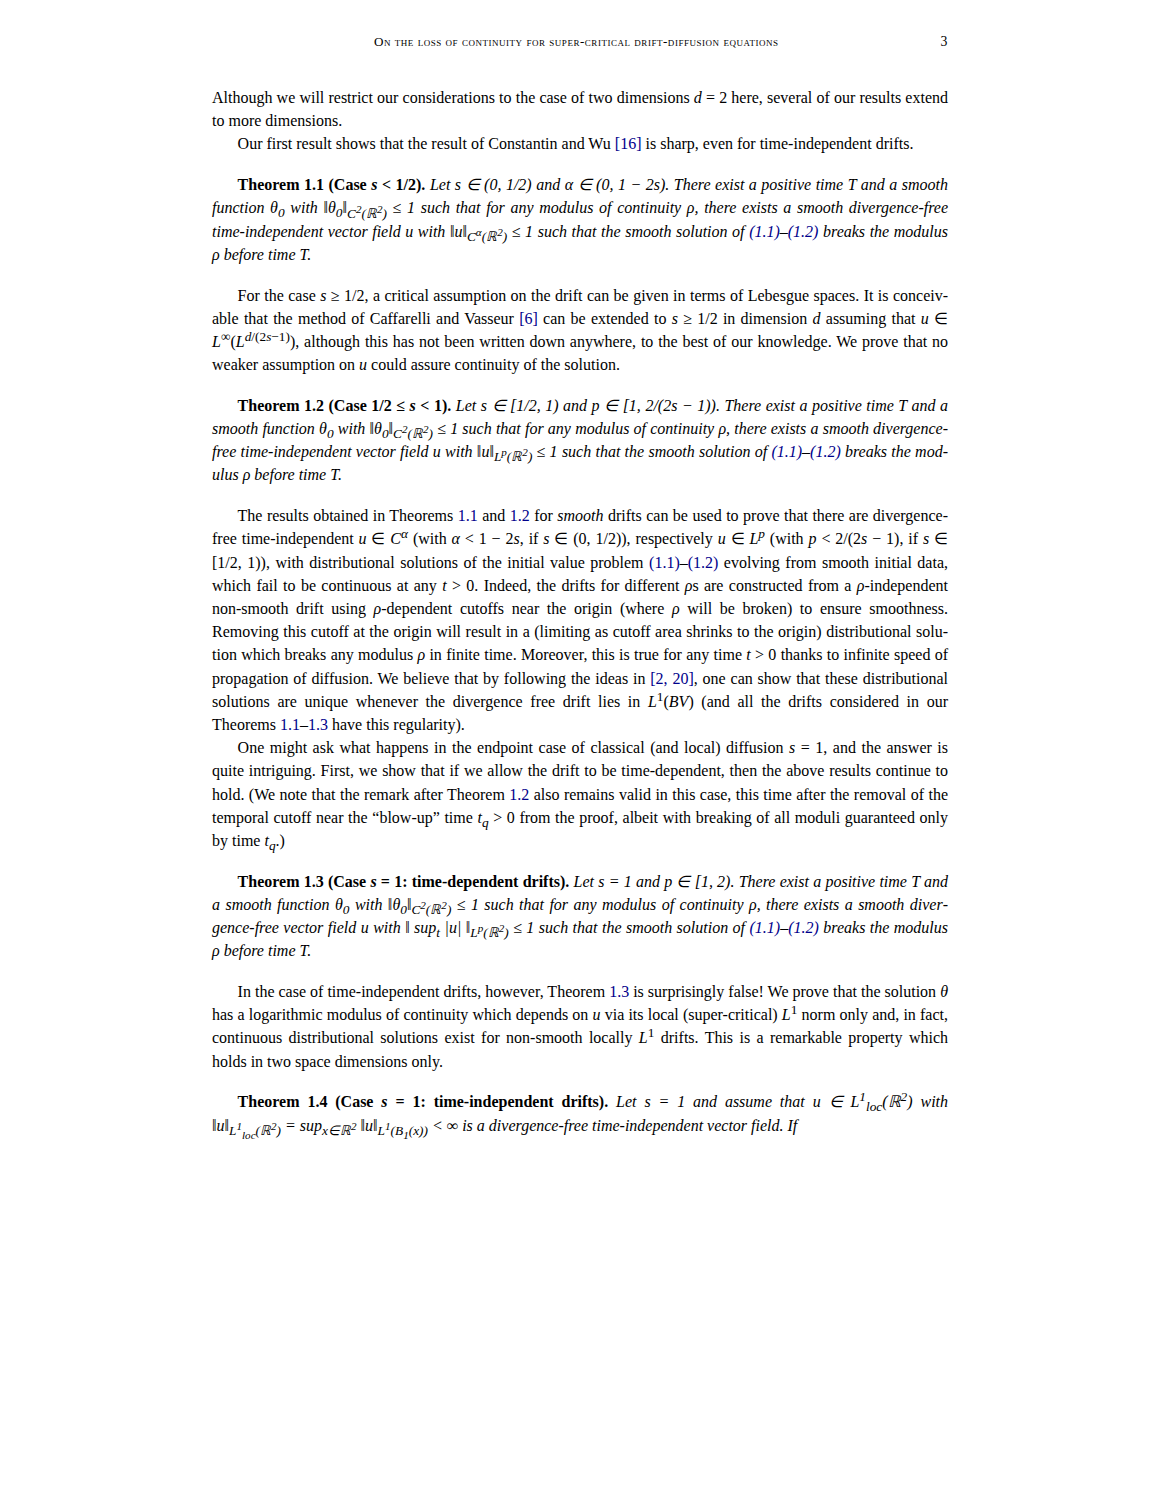On the loss of continuity for super-critical drift-diffusion equations 3
Although we will restrict our considerations to the case of two dimensions d = 2 here, several of our results extend to more dimensions.
Our first result shows that the result of Constantin and Wu [16] is sharp, even for time-independent drifts.
Theorem 1.1 (Case s < 1/2). Let s ∈ (0, 1/2) and α ∈ (0, 1 − 2s). There exist a positive time T and a smooth function θ0 with ‖θ0‖C2(ℝ2) ≤ 1 such that for any modulus of continuity ρ, there exists a smooth divergence-free time-independent vector field u with ‖u‖Cα(ℝ2) ≤ 1 such that the smooth solution of (1.1)–(1.2) breaks the modulus ρ before time T.
For the case s ≥ 1/2, a critical assumption on the drift can be given in terms of Lebesgue spaces. It is conceivable that the method of Caffarelli and Vasseur [6] can be extended to s ≥ 1/2 in dimension d assuming that u ∈ L∞(Ld/(2s−1)), although this has not been written down anywhere, to the best of our knowledge. We prove that no weaker assumption on u could assure continuity of the solution.
Theorem 1.2 (Case 1/2 ≤ s < 1). Let s ∈ [1/2, 1) and p ∈ [1, 2/(2s − 1)). There exist a positive time T and a smooth function θ0 with ‖θ0‖C2(ℝ2) ≤ 1 such that for any modulus of continuity ρ, there exists a smooth divergence-free time-independent vector field u with ‖u‖Lp(ℝ2) ≤ 1 such that the smooth solution of (1.1)–(1.2) breaks the modulus ρ before time T.
The results obtained in Theorems 1.1 and 1.2 for smooth drifts can be used to prove that there are divergence-free time-independent u ∈ Cα (with α < 1 − 2s, if s ∈ (0, 1/2)), respectively u ∈ Lp (with p < 2/(2s − 1), if s ∈ [1/2, 1)), with distributional solutions of the initial value problem (1.1)–(1.2) evolving from smooth initial data, which fail to be continuous at any t > 0. Indeed, the drifts for different ρs are constructed from a ρ-independent non-smooth drift using ρ-dependent cutoffs near the origin (where ρ will be broken) to ensure smoothness. Removing this cutoff at the origin will result in a (limiting as cutoff area shrinks to the origin) distributional solution which breaks any modulus ρ in finite time. Moreover, this is true for any time t > 0 thanks to infinite speed of propagation of diffusion. We believe that by following the ideas in [2, 20], one can show that these distributional solutions are unique whenever the divergence free drift lies in L1(BV) (and all the drifts considered in our Theorems 1.1–1.3 have this regularity).
One might ask what happens in the endpoint case of classical (and local) diffusion s = 1, and the answer is quite intriguing. First, we show that if we allow the drift to be time-dependent, then the above results continue to hold. (We note that the remark after Theorem 1.2 also remains valid in this case, this time after the removal of the temporal cutoff near the “blow-up” time tq > 0 from the proof, albeit with breaking of all moduli guaranteed only by time tq.)
Theorem 1.3 (Case s = 1: time-dependent drifts). Let s = 1 and p ∈ [1, 2). There exist a positive time T and a smooth function θ0 with ‖θ0‖C2(ℝ2) ≤ 1 such that for any modulus of continuity ρ, there exists a smooth divergence-free vector field u with ‖ supt |u| ‖Lp(ℝ2) ≤ 1 such that the smooth solution of (1.1)–(1.2) breaks the modulus ρ before time T.
In the case of time-independent drifts, however, Theorem 1.3 is surprisingly false! We prove that the solution θ has a logarithmic modulus of continuity which depends on u via its local (super-critical) L1 norm only and, in fact, continuous distributional solutions exist for non-smooth locally L1 drifts. This is a remarkable property which holds in two space dimensions only.
Theorem 1.4 (Case s = 1: time-independent drifts). Let s = 1 and assume that u ∈ L1loc(ℝ2) with ‖u‖L1loc(ℝ2) = supx∈ℝ2 ‖u‖L1(B1(x)) < ∞ is a divergence-free time-independent vector field. If